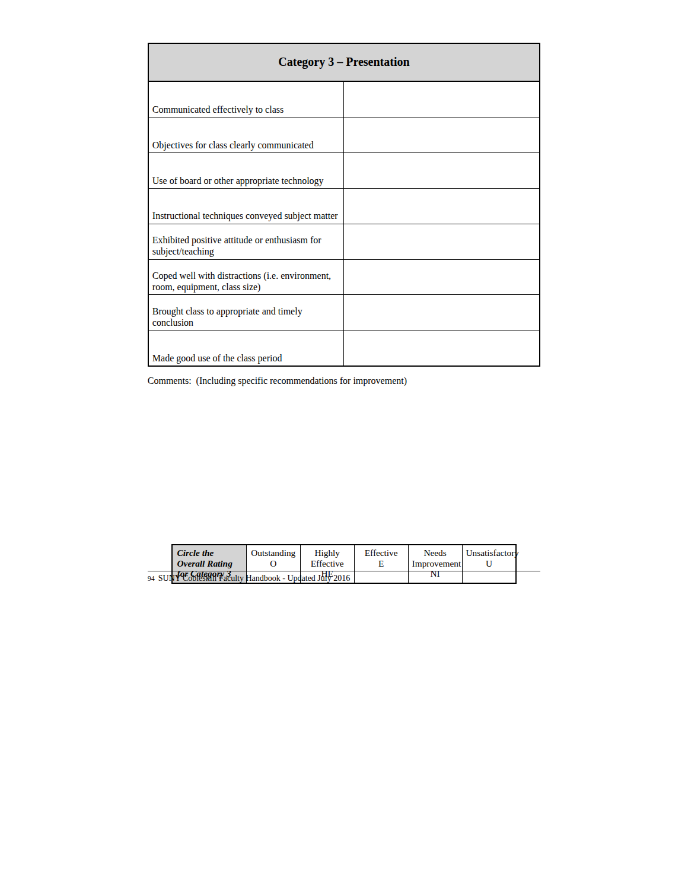| Category 3 – Presentation |
| --- |
| Communicated effectively to class | |
| Objectives for class clearly communicated | |
| Use of board or other appropriate technology | |
| Instructional techniques conveyed subject matter | |
| Exhibited positive attitude or enthusiasm for subject/teaching | |
| Coped well with distractions (i.e. environment, room, equipment, class size) | |
| Brought class to appropriate and timely conclusion | |
| Made good use of the class period | |
Comments: (Including specific recommendations for improvement)
| Circle the Overall Rating for Category 3 | Outstanding O | Highly Effective HE | Effective E | Needs Improvement NI | Unsatisfactory U |
94 SUNY Cobleskill Faculty Handbook - Updated July 2016